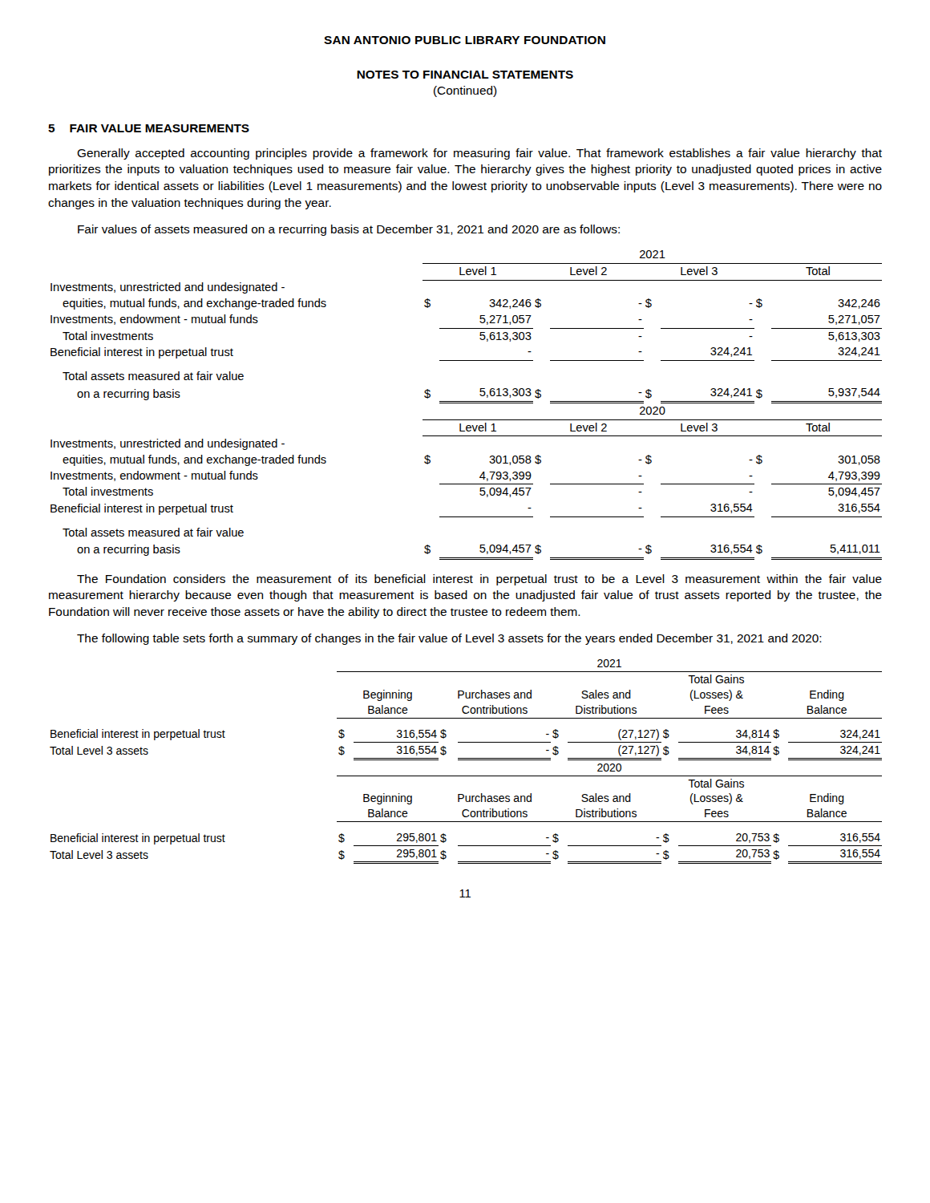SAN ANTONIO PUBLIC LIBRARY FOUNDATION
NOTES TO FINANCIAL STATEMENTS
(Continued)
5 FAIR VALUE MEASUREMENTS
Generally accepted accounting principles provide a framework for measuring fair value. That framework establishes a fair value hierarchy that prioritizes the inputs to valuation techniques used to measure fair value. The hierarchy gives the highest priority to unadjusted quoted prices in active markets for identical assets or liabilities (Level 1 measurements) and the lowest priority to unobservable inputs (Level 3 measurements). There were no changes in the valuation techniques during the year.
Fair values of assets measured on a recurring basis at December 31, 2021 and 2020 are as follows:
| | 2021 |
| | Level 1 | Level 2 | Level 3 | Total |
| Investments, unrestricted and undesignated - | |
| equities, mutual funds, and exchange-traded funds | $ | 342,246 | $ | - | $ | - | $ | 342,246 |
| Investments, endowment - mutual funds | | 5,271,057 | | - | | - | | 5,271,057 |
| Total investments | | 5,613,303 | | - | | - | | 5,613,303 |
| Beneficial interest in perpetual trust | | - | | - | | 324,241 | | 324,241 |
| Total assets measured at fair value | |
| on a recurring basis | $ | 5,613,303 | $ | - | $ | 324,241 | $ | 5,937,544 |
| | 2020 |
| | Level 1 | Level 2 | Level 3 | Total |
| Investments, unrestricted and undesignated - | |
| equities, mutual funds, and exchange-traded funds | $ | 301,058 | $ | - | $ | - | $ | 301,058 |
| Investments, endowment - mutual funds | | 4,793,399 | | - | | - | | 4,793,399 |
| Total investments | | 5,094,457 | | - | | - | | 5,094,457 |
| Beneficial interest in perpetual trust | | - | | - | | 316,554 | | 316,554 |
| Total assets measured at fair value | |
| on a recurring basis | $ | 5,094,457 | $ | - | $ | 316,554 | $ | 5,411,011 |
The Foundation considers the measurement of its beneficial interest in perpetual trust to be a Level 3 measurement within the fair value measurement hierarchy because even though that measurement is based on the unadjusted fair value of trust assets reported by the trustee, the Foundation will never receive those assets or have the ability to direct the trustee to redeem them.
The following table sets forth a summary of changes in the fair value of Level 3 assets for the years ended December 31, 2021 and 2020:
| | 2021 |
| | | | | Total Gains | |
| | Beginning | Purchases and | Sales and | (Losses) & | Ending |
| | Balance | Contributions | Distributions | Fees | Balance |
| Beneficial interest in perpetual trust | $ | 316,554 | $ | - | $ | (27,127) | $ | 34,814 | $ | 324,241 |
| Total Level 3 assets | $ | 316,554 | $ | - | $ | (27,127) | $ | 34,814 | $ | 324,241 |
| | 2020 |
| | | | | Total Gains | |
| | Beginning | Purchases and | Sales and | (Losses) & | Ending |
| | Balance | Contributions | Distributions | Fees | Balance |
| Beneficial interest in perpetual trust | $ | 295,801 | $ | - | $ | - | $ | 20,753 | $ | 316,554 |
| Total Level 3 assets | $ | 295,801 | $ | - | $ | - | $ | 20,753 | $ | 316,554 |
11